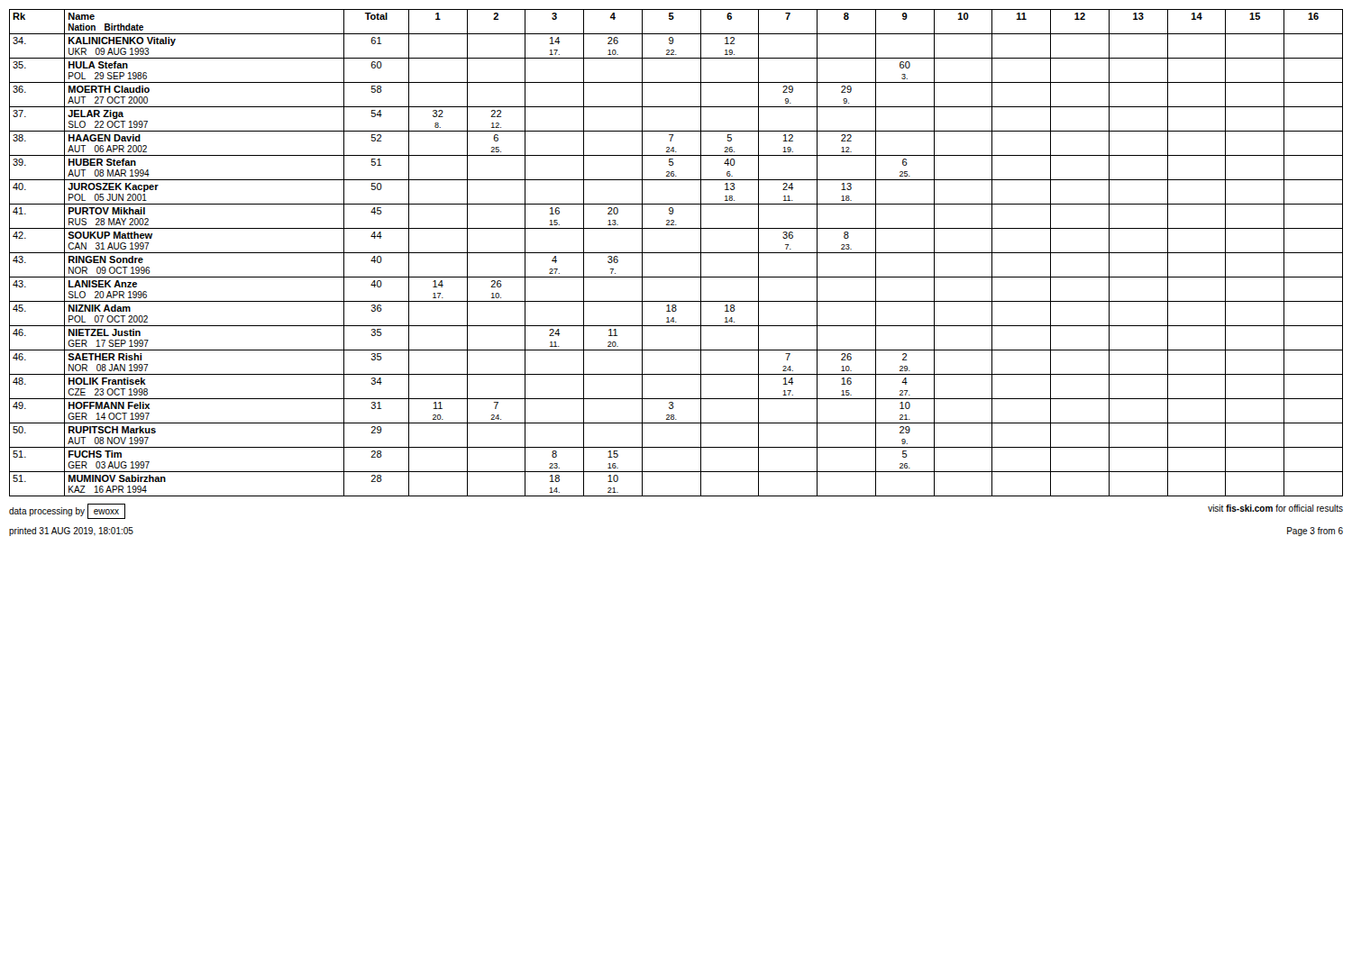| Rk | Name Nation Birthdate | Total | 1 | 2 | 3 | 4 | 5 | 6 | 7 | 8 | 9 | 10 | 11 | 12 | 13 | 14 | 15 | 16 |
| --- | --- | --- | --- | --- | --- | --- | --- | --- | --- | --- | --- | --- | --- | --- | --- | --- | --- | --- |
| 34. | KALINICHENKO Vitaliy UKR 09 AUG 1993 | 61 | | | 14 17. | 26 10. | 9 22. | 12 19. | | | | | | | | | | |
| 35. | HULA Stefan POL 29 SEP 1986 | 60 | | | | | | | | | 60 3. | | | | | | | |
| 36. | MOERTH Claudio AUT 27 OCT 2000 | 58 | | | | | | | 29 9. | 29 9. | | | | | | | | |
| 37. | JELAR Ziga SLO 22 OCT 1997 | 54 | 32 8. | 22 12. | | | | | | | | | | | | | | |
| 38. | HAAGEN David AUT 06 APR 2002 | 52 | | 6 25. | | | 7 24. | 5 26. | 12 19. | 22 12. | | | | | | | | |
| 39. | HUBER Stefan AUT 08 MAR 1994 | 51 | | | | | 5 26. | 40 6. | | | 6 25. | | | | | | | |
| 40. | JUROSZEK Kacper POL 05 JUN 2001 | 50 | | | | | | 13 18. | 24 11. | 13 18. | | | | | | | | |
| 41. | PURTOV Mikhail RUS 28 MAY 2002 | 45 | | | 16 15. | 20 13. | 9 22. | | | | | | | | | | | |
| 42. | SOUKUP Matthew CAN 31 AUG 1997 | 44 | | | | | | | 36 7. | 8 23. | | | | | | | | |
| 43. | RINGEN Sondre NOR 09 OCT 1996 | 40 | | | 4 27. | 36 7. | | | | | | | | | | | | |
| 43. | LANISEK Anze SLO 20 APR 1996 | 40 | 14 17. | 26 10. | | | | | | | | | | | | | | |
| 45. | NIZNIK Adam POL 07 OCT 2002 | 36 | | | | | 18 14. | 18 14. | | | | | | | | | | |
| 46. | NIETZEL Justin GER 17 SEP 1997 | 35 | | | 24 11. | 11 20. | | | | | | | | | | | | |
| 46. | SAETHER Rishi NOR 08 JAN 1997 | 35 | | | | | | | 7 24. | 26 10. | 2 29. | | | | | | | |
| 48. | HOLIK Frantisek CZE 23 OCT 1998 | 34 | | | | | | | 14 17. | 16 15. | 4 27. | | | | | | | |
| 49. | HOFFMANN Felix GER 14 OCT 1997 | 31 | 11 20. | 7 24. | | | 3 28. | | | | 10 21. | | | | | | | |
| 50. | RUPITSCH Markus AUT 08 NOV 1997 | 29 | | | | | | | | | 29 9. | | | | | | | |
| 51. | FUCHS Tim GER 03 AUG 1997 | 28 | | | 8 23. | 15 16. | | | | | 5 26. | | | | | | | |
| 51. | MUMINOV Sabirzhan KAZ 16 APR 1994 | 28 | | | 18 14. | 10 21. | | | | | | | | | | | | |
data processing by ewoxx
visit fis-ski.com for official results
printed 31 AUG 2019, 18:01:05
Page 3 from 6